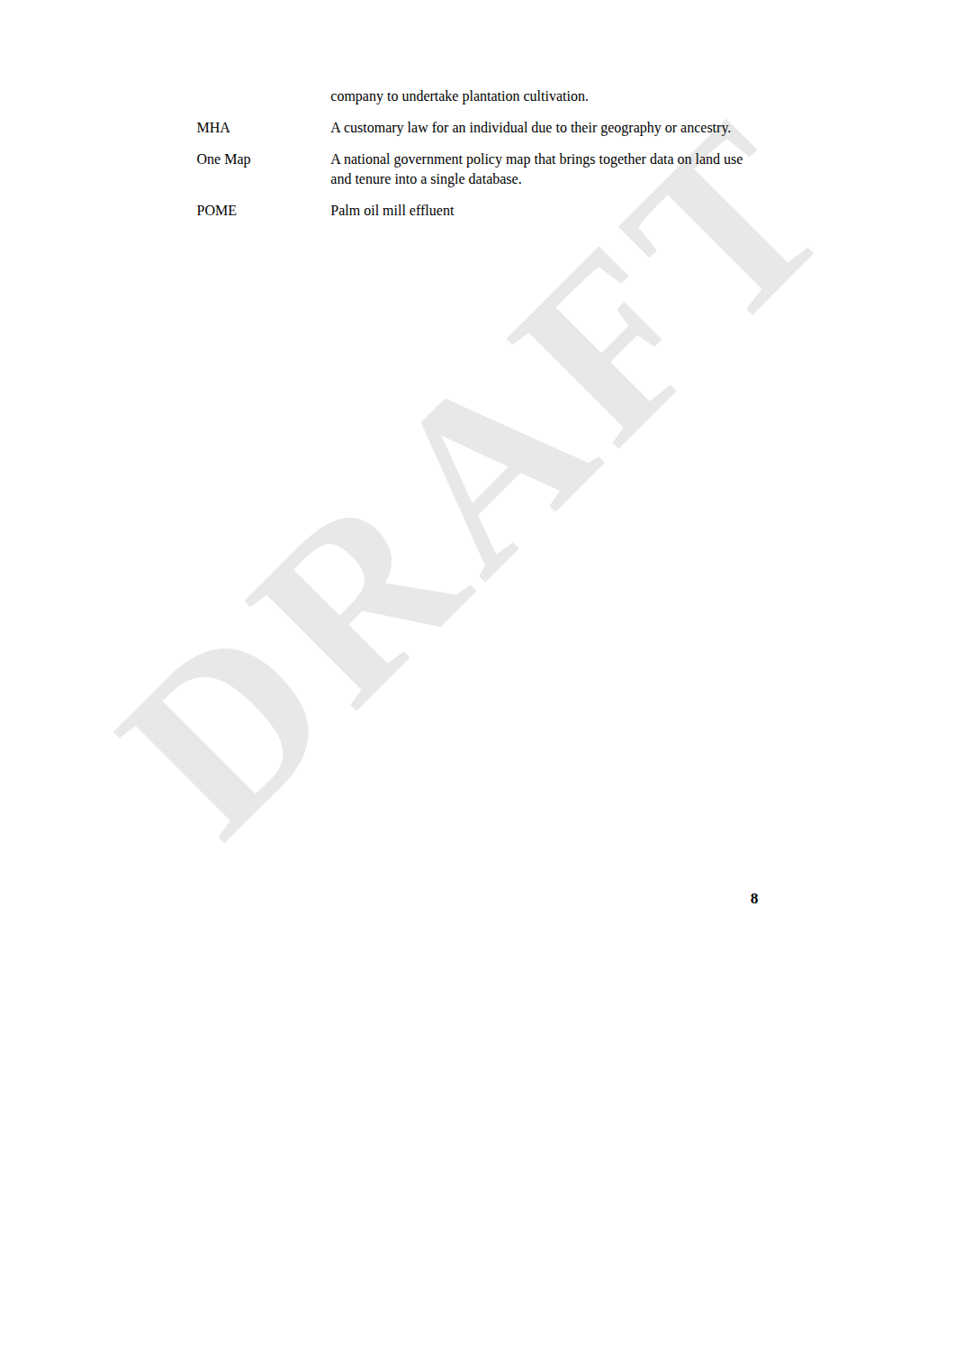DRAFT
| | company to undertake plantation cultivation. |
| MHA | A customary law for an individual due to their geography or ancestry. |
| One Map | A national government policy map that brings together data on land use and tenure into a single database. |
| POME | Palm oil mill effluent |
8